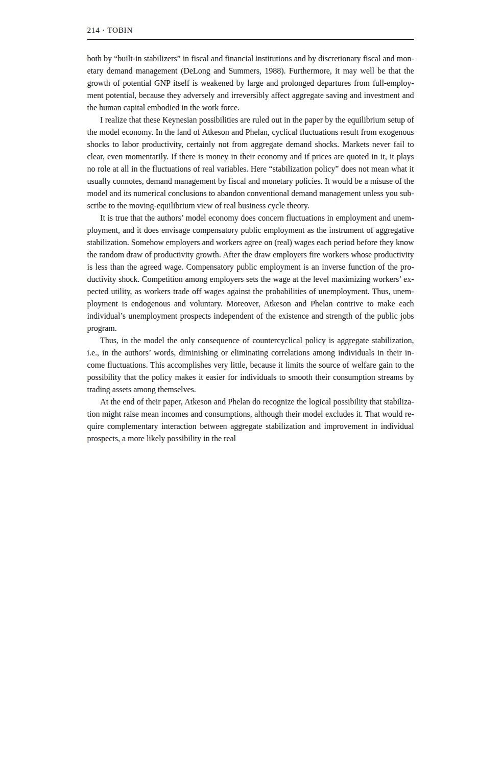214 · TOBIN
both by “built-in stabilizers” in fiscal and financial institutions and by discretionary fiscal and monetary demand management (DeLong and Summers, 1988). Furthermore, it may well be that the growth of potential GNP itself is weakened by large and prolonged departures from full-employment potential, because they adversely and irreversibly affect aggregate saving and investment and the human capital embodied in the work force.
I realize that these Keynesian possibilities are ruled out in the paper by the equilibrium setup of the model economy. In the land of Atkeson and Phelan, cyclical fluctuations result from exogenous shocks to labor productivity, certainly not from aggregate demand shocks. Markets never fail to clear, even momentarily. If there is money in their economy and if prices are quoted in it, it plays no role at all in the fluctuations of real variables. Here “stabilization policy” does not mean what it usually connotes, demand management by fiscal and monetary policies. It would be a misuse of the model and its numerical conclusions to abandon conventional demand management unless you subscribe to the moving-equilibrium view of real business cycle theory.
It is true that the authors’ model economy does concern fluctuations in employment and unemployment, and it does envisage compensatory public employment as the instrument of aggregative stabilization. Somehow employers and workers agree on (real) wages each period before they know the random draw of productivity growth. After the draw employers fire workers whose productivity is less than the agreed wage. Compensatory public employment is an inverse function of the productivity shock. Competition among employers sets the wage at the level maximizing workers’ expected utility, as workers trade off wages against the probabilities of unemployment. Thus, unemployment is endogenous and voluntary. Moreover, Atkeson and Phelan contrive to make each individual’s unemployment prospects independent of the existence and strength of the public jobs program.
Thus, in the model the only consequence of countercyclical policy is aggregate stabilization, i.e., in the authors’ words, diminishing or eliminating correlations among individuals in their income fluctuations. This accomplishes very little, because it limits the source of welfare gain to the possibility that the policy makes it easier for individuals to smooth their consumption streams by trading assets among themselves.
At the end of their paper, Atkeson and Phelan do recognize the logical possibility that stabilization might raise mean incomes and consumptions, although their model excludes it. That would require complementary interaction between aggregate stabilization and improvement in individual prospects, a more likely possibility in the real